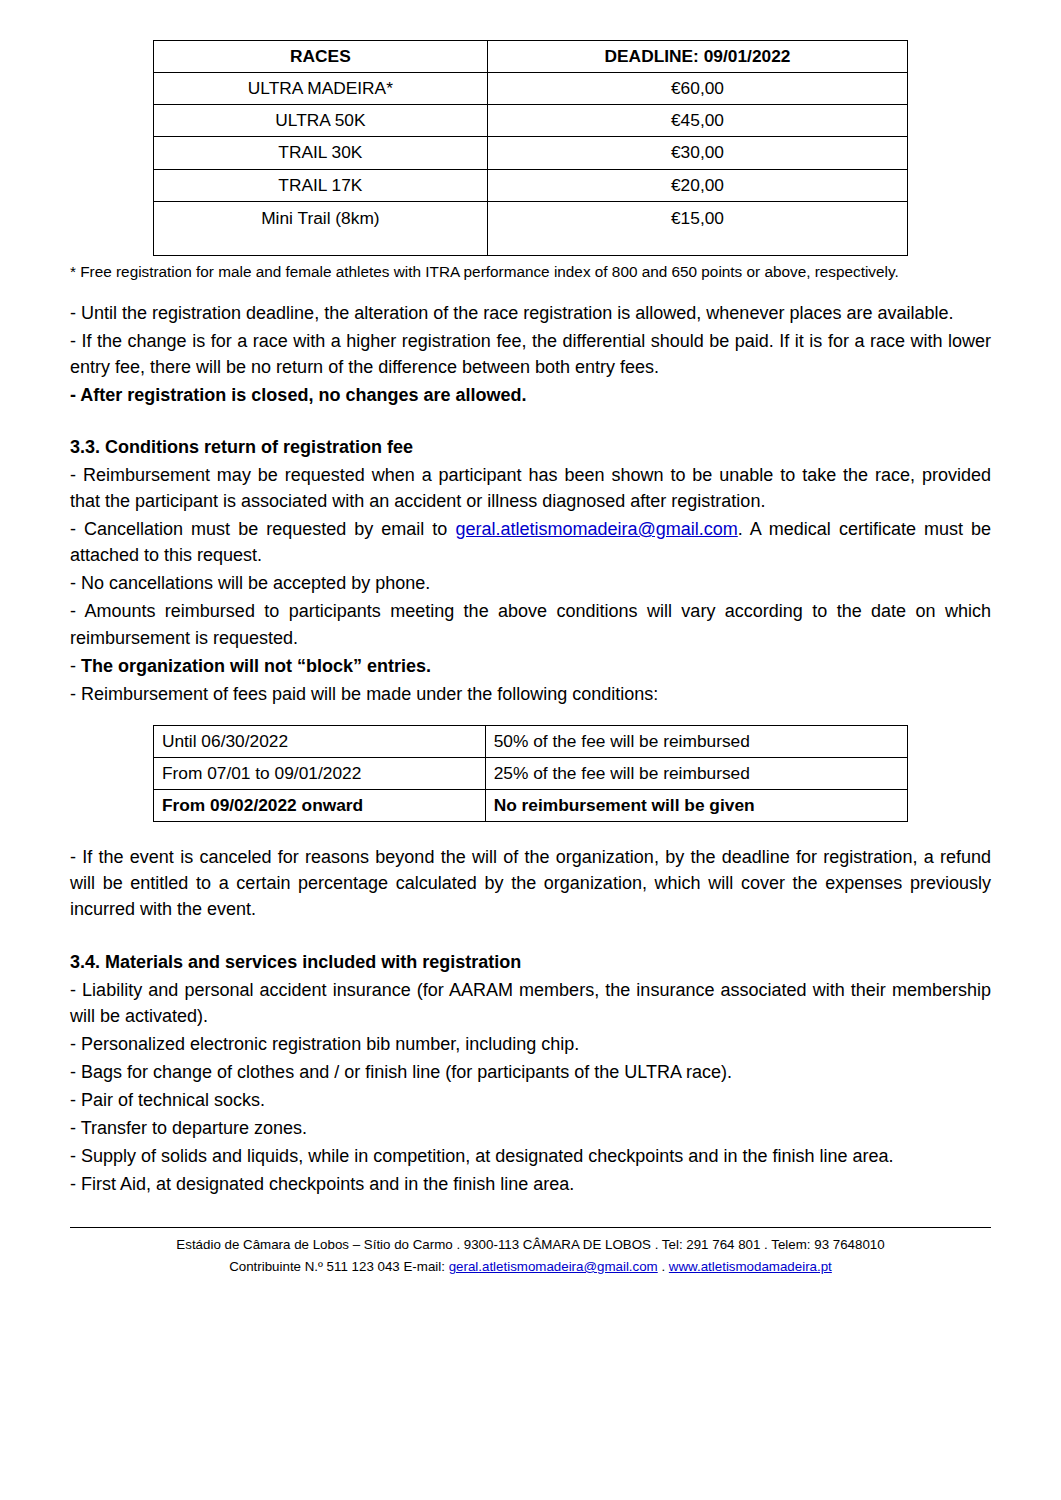| RACES | DEADLINE: 09/01/2022 |
| --- | --- |
| ULTRA MADEIRA* | €60,00 |
| ULTRA 50K | €45,00 |
| TRAIL 30K | €30,00 |
| TRAIL 17K | €20,00 |
| Mini Trail (8km) | €15,00 |
* Free registration for male and female athletes with ITRA performance index of 800 and 650 points or above, respectively.
- Until the registration deadline, the alteration of the race registration is allowed, whenever places are available.
- If the change is for a race with a higher registration fee, the differential should be paid. If it is for a race with lower entry fee, there will be no return of the difference between both entry fees.
- After registration is closed, no changes are allowed.
3.3. Conditions return of registration fee
- Reimbursement may be requested when a participant has been shown to be unable to take the race, provided that the participant is associated with an accident or illness diagnosed after registration.
- Cancellation must be requested by email to geral.atletismomadeira@gmail.com. A medical certificate must be attached to this request.
- No cancellations will be accepted by phone.
- Amounts reimbursed to participants meeting the above conditions will vary according to the date on which reimbursement is requested.
- The organization will not “block” entries.
- Reimbursement of fees paid will be made under the following conditions:
| Until 06/30/2022 | 50% of the fee will be reimbursed |
| From 07/01 to 09/01/2022 | 25% of the fee will be reimbursed |
| From 09/02/2022 onward | No reimbursement will be given |
- If the event is canceled for reasons beyond the will of the organization, by the deadline for registration, a refund will be entitled to a certain percentage calculated by the organization, which will cover the expenses previously incurred with the event.
3.4. Materials and services included with registration
- Liability and personal accident insurance (for AARAM members, the insurance associated with their membership will be activated).
- Personalized electronic registration bib number, including chip.
- Bags for change of clothes and / or finish line (for participants of the ULTRA race).
- Pair of technical socks.
- Transfer to departure zones.
- Supply of solids and liquids, while in competition, at designated checkpoints and in the finish line area.
- First Aid, at designated checkpoints and in the finish line area.
Estádio de Câmara de Lobos – Sítio do Carmo . 9300-113 CÂMARA DE LOBOS . Tel: 291 764 801 . Telem: 93 7648010
Contribuinte N.º 511 123 043 E-mail: geral.atletismomadeira@gmail.com . www.atletismodamadeira.pt